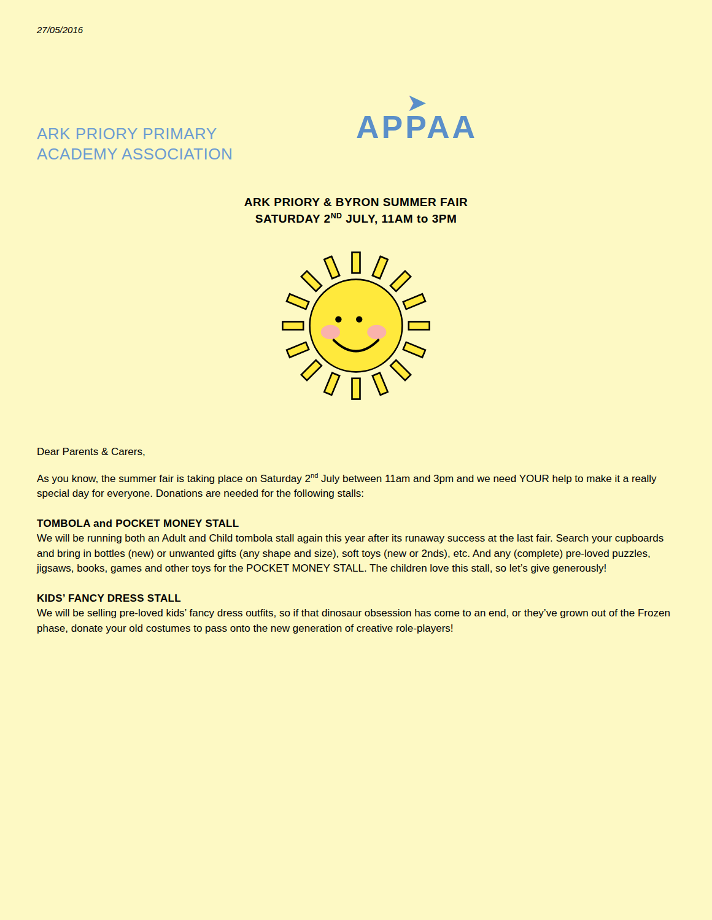27/05/2016
ARK PRIORY PRIMARY
ACADEMY ASSOCIATION
➤
APPAA
ARK PRIORY & BYRON SUMMER FAIR
SATURDAY 2ND JULY, 11AM to 3PM
Dear Parents & Carers,
As you know, the summer fair is taking place on Saturday 2nd July between 11am and 3pm and we need YOUR help to make it a really special day for everyone. Donations are needed for the following stalls:
TOMBOLA and POCKET MONEY STALL
We will be running both an Adult and Child tombola stall again this year after its runaway success at the last fair. Search your cupboards and bring in bottles (new) or unwanted gifts (any shape and size), soft toys (new or 2nds), etc. And any (complete) pre-loved puzzles, jigsaws, books, games and other toys for the POCKET MONEY STALL. The children love this stall, so let’s give generously!
KIDS’ FANCY DRESS STALL
We will be selling pre-loved kids’ fancy dress outfits, so if that dinosaur obsession has come to an end, or they’ve grown out of the Frozen phase, donate your old costumes to pass onto the new generation of creative role-players!